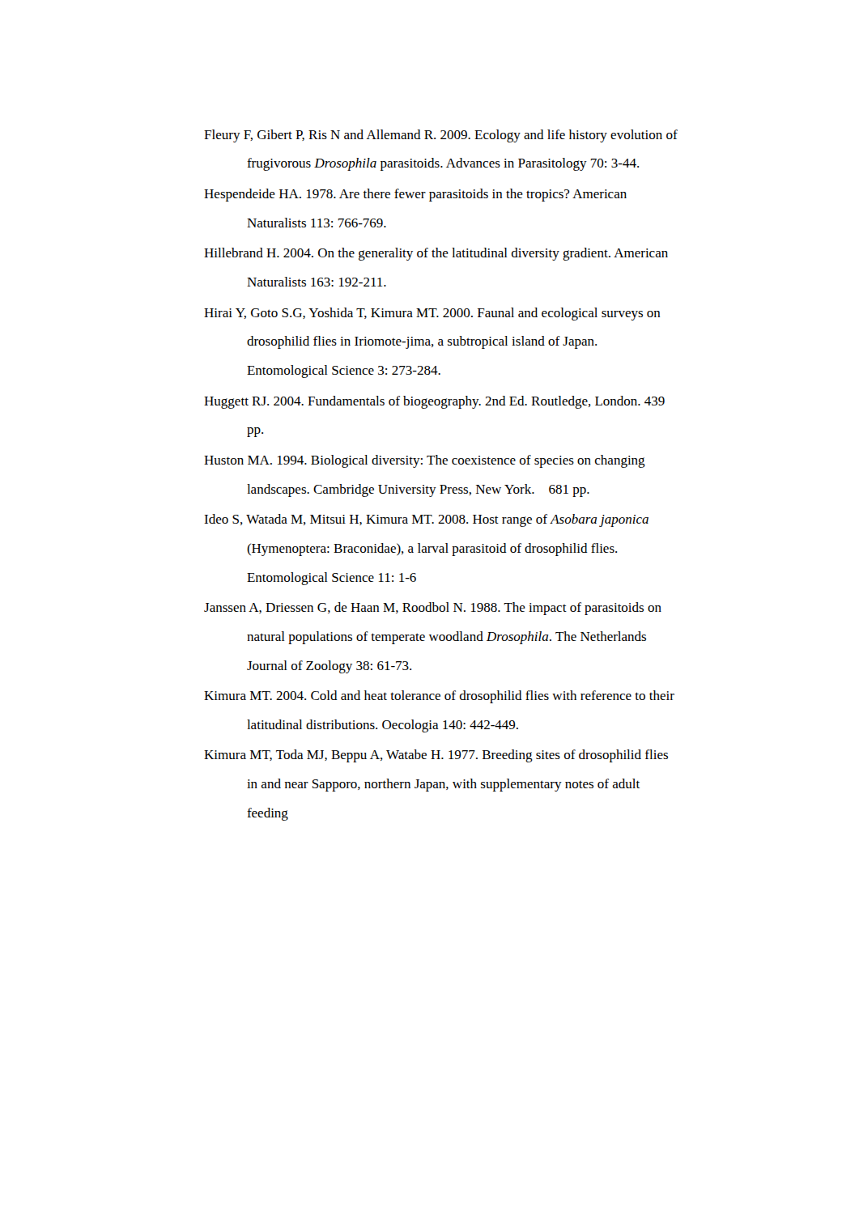Fleury F, Gibert P, Ris N and Allemand R. 2009. Ecology and life history evolution of frugivorous Drosophila parasitoids. Advances in Parasitology 70: 3-44.
Hespendeide HA. 1978. Are there fewer parasitoids in the tropics? American Naturalists 113: 766-769.
Hillebrand H. 2004. On the generality of the latitudinal diversity gradient. American Naturalists 163: 192-211.
Hirai Y, Goto S.G, Yoshida T, Kimura MT. 2000. Faunal and ecological surveys on drosophilid flies in Iriomote-jima, a subtropical island of Japan. Entomological Science 3: 273-284.
Huggett RJ. 2004. Fundamentals of biogeography. 2nd Ed. Routledge, London. 439 pp.
Huston MA. 1994. Biological diversity: The coexistence of species on changing landscapes. Cambridge University Press, New York. 681 pp.
Ideo S, Watada M, Mitsui H, Kimura MT. 2008. Host range of Asobara japonica (Hymenoptera: Braconidae), a larval parasitoid of drosophilid flies. Entomological Science 11: 1-6
Janssen A, Driessen G, de Haan M, Roodbol N. 1988. The impact of parasitoids on natural populations of temperate woodland Drosophila. The Netherlands Journal of Zoology 38: 61-73.
Kimura MT. 2004. Cold and heat tolerance of drosophilid flies with reference to their latitudinal distributions. Oecologia 140: 442-449.
Kimura MT, Toda MJ, Beppu A, Watabe H. 1977. Breeding sites of drosophilid flies in and near Sapporo, northern Japan, with supplementary notes of adult feeding